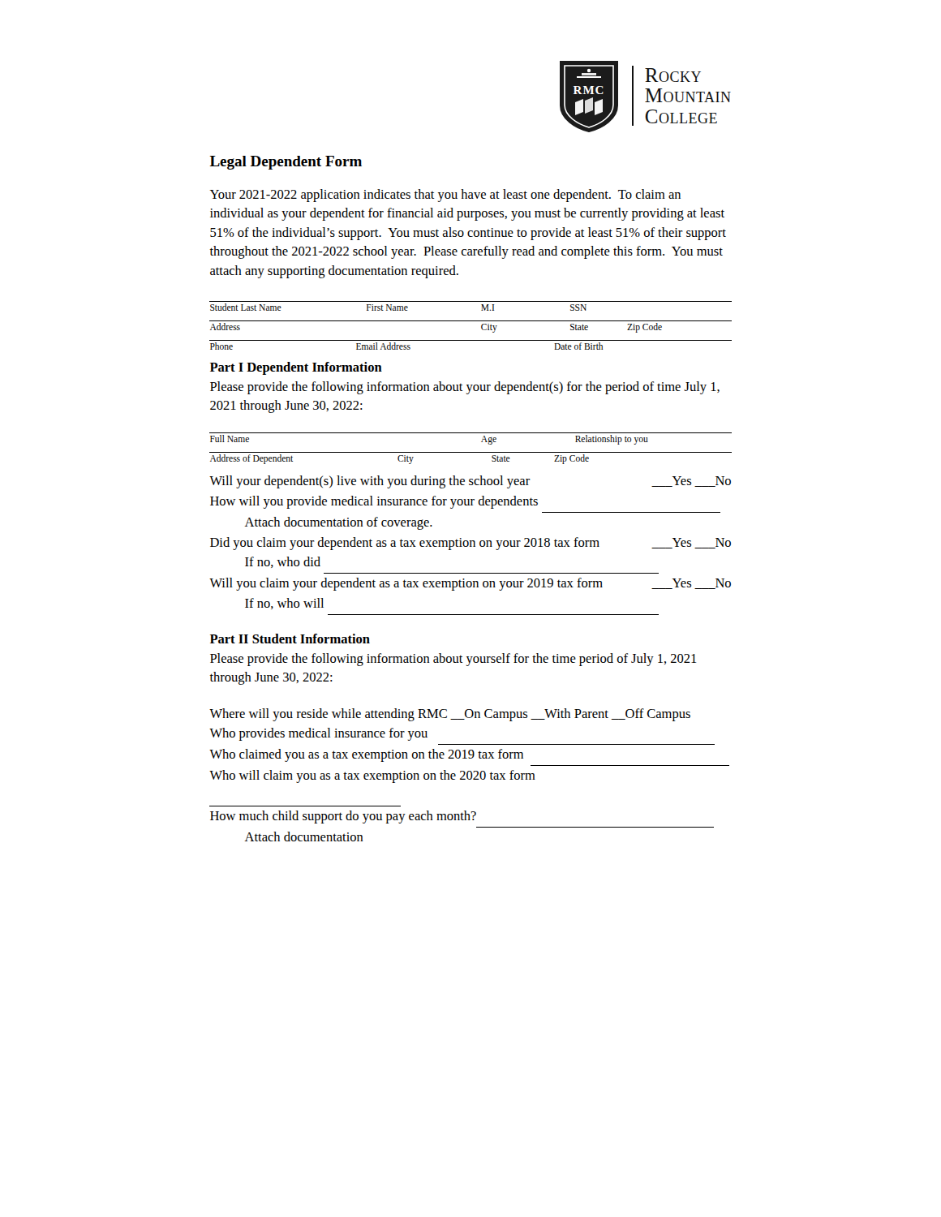RMC crest RMC
Rocky
Mountain
College
Legal Dependent Form
Your 2021-2022 application indicates that you have at least one dependent. To claim an individual as your dependent for financial aid purposes, you must be currently providing at least 51% of the individual’s support. You must also continue to provide at least 51% of their support throughout the 2021-2022 school year. Please carefully read and complete this form. You must attach any supporting documentation required.
Student Last Name First Name M.I SSN
Address City State Zip Code
Phone Email Address Date of Birth
Part I Dependent Information
Please provide the following information about your dependent(s) for the period of time July 1, 2021 through June 30, 2022:
Full Name Age Relationship to you
Address of Dependent City State Zip Code
Will your dependent(s) live with you during the school year ___Yes ___No
How will you provide medical insurance for your dependents
Attach documentation of coverage.
Did you claim your dependent as a tax exemption on your 2018 tax form ___Yes ___No
If no, who did
Will you claim your dependent as a tax exemption on your 2019 tax form ___Yes ___No
If no, who will
Part II Student Information
Please provide the following information about yourself for the time period of July 1, 2021 through June 30, 2022:
Where will you reside while attending RMC __On Campus __With Parent __Off Campus
Who provides medical insurance for you
Who claimed you as a tax exemption on the 2019 tax form
Who will claim you as a tax exemption on the 2020 tax form
How much child support do you pay each month?
Attach documentation